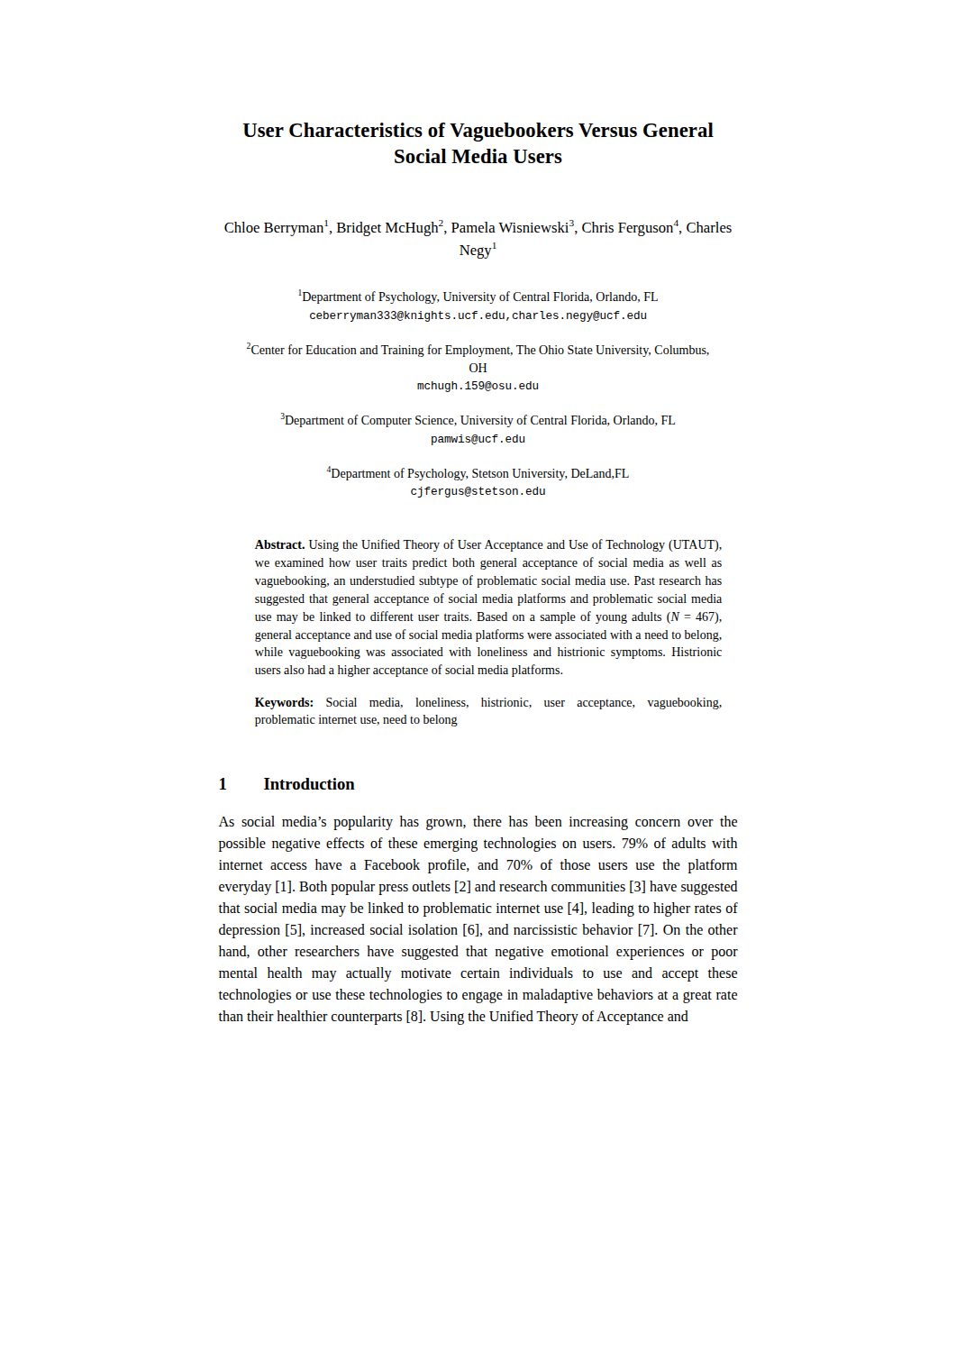User Characteristics of Vaguebookers Versus General
Social Media Users
Chloe Berryman1, Bridget McHugh2, Pamela Wisniewski3, Chris Ferguson4, Charles
Negy1
1Department of Psychology, University of Central Florida, Orlando, FL
ceberryman333@knights.ucf.edu,charles.negy@ucf.edu
2Center for Education and Training for Employment, The Ohio State University, Columbus,
OH
mchugh.159@osu.edu
3Department of Computer Science, University of Central Florida, Orlando, FL
pamwis@ucf.edu
4Department of Psychology, Stetson University, DeLand,FL
cjfergus@stetson.edu
Abstract. Using the Unified Theory of User Acceptance and Use of Technology (UTAUT), we examined how user traits predict both general acceptance of social media as well as vaguebooking, an understudied subtype of problematic social media use. Past research has suggested that general acceptance of social media platforms and problematic social media use may be linked to different user traits. Based on a sample of young adults (N = 467), general acceptance and use of social media platforms were associated with a need to belong, while vaguebooking was associated with loneliness and histrionic symptoms. Histrionic users also had a higher acceptance of social media platforms.
Keywords: Social media, loneliness, histrionic, user acceptance, vaguebooking, problematic internet use, need to belong
1 Introduction
As social media’s popularity has grown, there has been increasing concern over the possible negative effects of these emerging technologies on users. 79% of adults with internet access have a Facebook profile, and 70% of those users use the platform everyday [1]. Both popular press outlets [2] and research communities [3] have suggested that social media may be linked to problematic internet use [4], leading to higher rates of depression [5], increased social isolation [6], and narcissistic behavior [7]. On the other hand, other researchers have suggested that negative emotional experiences or poor mental health may actually motivate certain individuals to use and accept these technologies or use these technologies to engage in maladaptive behaviors at a great rate than their healthier counterparts [8]. Using the Unified Theory of Acceptance and